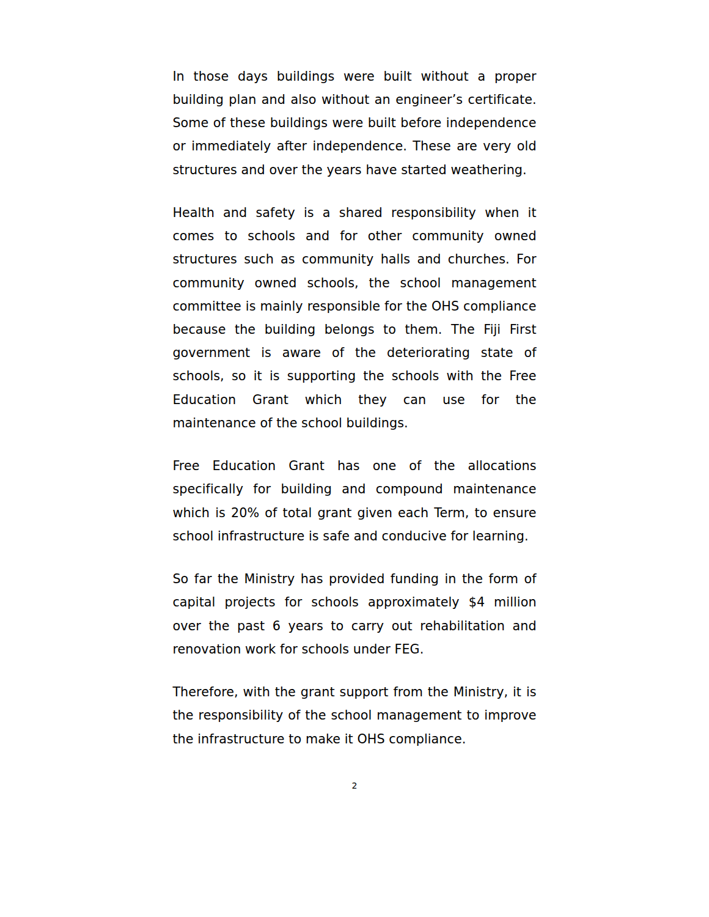In those days buildings were built without a proper building plan and also without an engineer’s certificate. Some of these buildings were built before independence or immediately after independence. These are very old structures and over the years have started weathering.
Health and safety is a shared responsibility when it comes to schools and for other community owned structures such as community halls and churches. For community owned schools, the school management committee is mainly responsible for the OHS compliance because the building belongs to them. The Fiji First government is aware of the deteriorating state of schools, so it is supporting the schools with the Free Education Grant which they can use for the maintenance of the school buildings.
Free Education Grant has one of the allocations specifically for building and compound maintenance which is 20% of total grant given each Term, to ensure school infrastructure is safe and conducive for learning.
So far the Ministry has provided funding in the form of capital projects for schools approximately $4 million over the past 6 years to carry out rehabilitation and renovation work for schools under FEG.
Therefore, with the grant support from the Ministry, it is the responsibility of the school management to improve the infrastructure to make it OHS compliance.
2